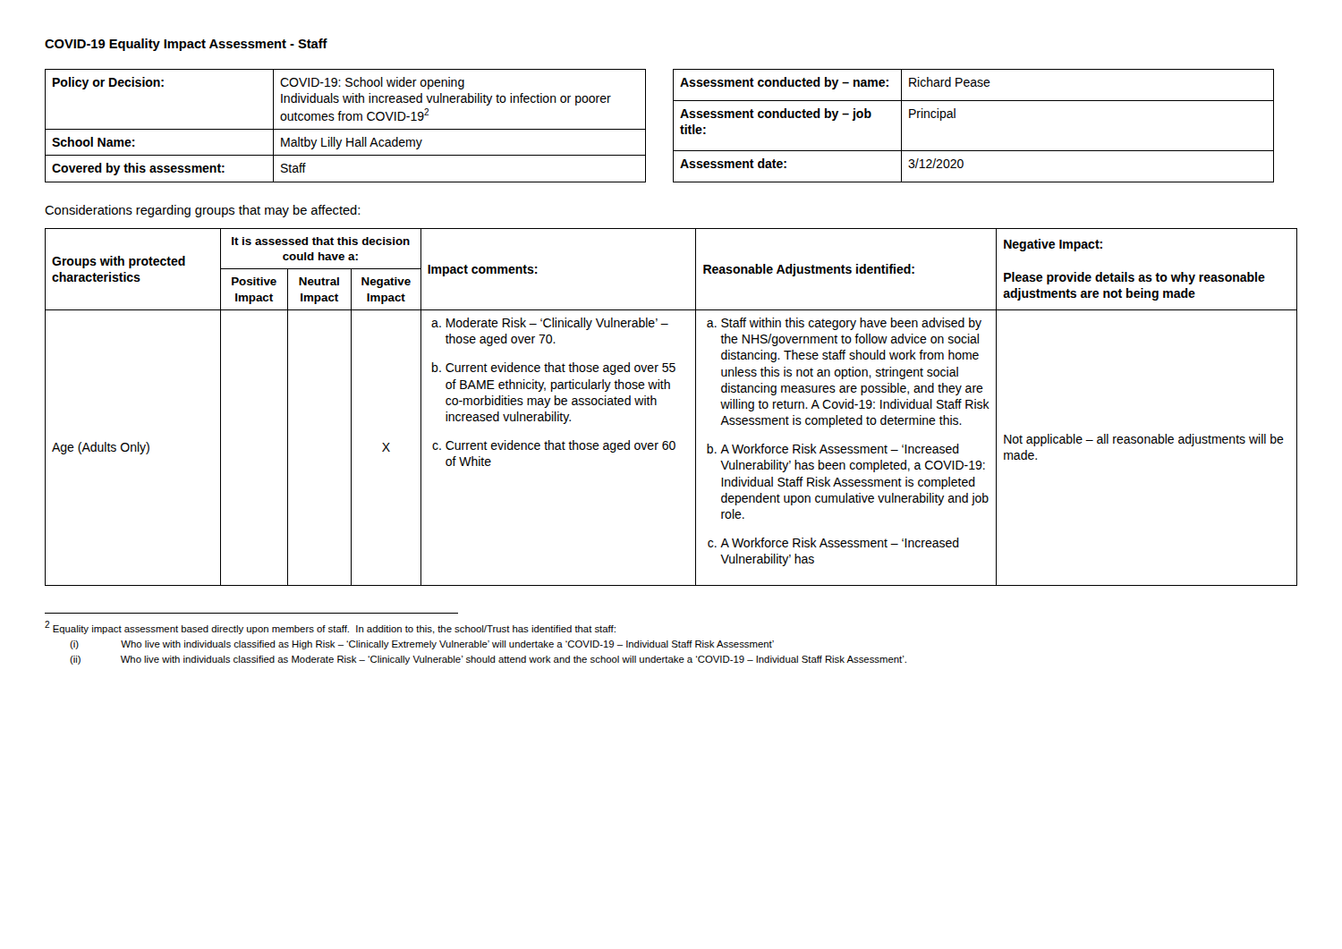COVID-19 Equality Impact Assessment - Staff
| Policy or Decision: | COVID-19: School wider opening Individuals with increased vulnerability to infection or poorer outcomes from COVID-19 2 |
| School Name: | Maltby Lilly Hall Academy |
| Covered by this assessment: | Staff |
| Assessment conducted by – name: | Richard Pease |
| Assessment conducted by – job title: | Principal |
| Assessment date: | 3/12/2020 |
Considerations regarding groups that may be affected:
| Groups with protected characteristics | It is assessed that this decision could have a: | Impact comments: | Reasonable Adjustments identified: | Negative Impact: Please provide details as to why reasonable adjustments are not being made |
| --- | --- | --- | --- | --- |
| Positive Impact | Neutral Impact | Negative Impact |
| Age (Adults Only) | | | X | Moderate Risk – ‘Clinically Vulnerable’ – those aged over 70. Current evidence that those aged over 55 of BAME ethnicity, particularly those with co-morbidities may be associated with increased vulnerability. Current evidence that those aged over 60 of White | Staff within this category have been advised by the NHS/government to follow advice on social distancing. These staff should work from home unless this is not an option, stringent social distancing measures are possible, and they are willing to return. A Covid-19: Individual Staff Risk Assessment is completed to determine this. A Workforce Risk Assessment – ‘Increased Vulnerability’ has been completed, a COVID-19: Individual Staff Risk Assessment is completed dependent upon cumulative vulnerability and job role. A Workforce Risk Assessment – ‘Increased Vulnerability’ has | Not applicable – all reasonable adjustments will be made. |
2 Equality impact assessment based directly upon members of staff. In addition to this, the school/Trust has identified that staff:
(i) Who live with individuals classified as High Risk – ‘Clinically Extremely Vulnerable’ will undertake a ‘COVID-19 – Individual Staff Risk Assessment’
(ii) Who live with individuals classified as Moderate Risk – ‘Clinically Vulnerable’ should attend work and the school will undertake a ‘COVID-19 – Individual Staff Risk Assessment’.